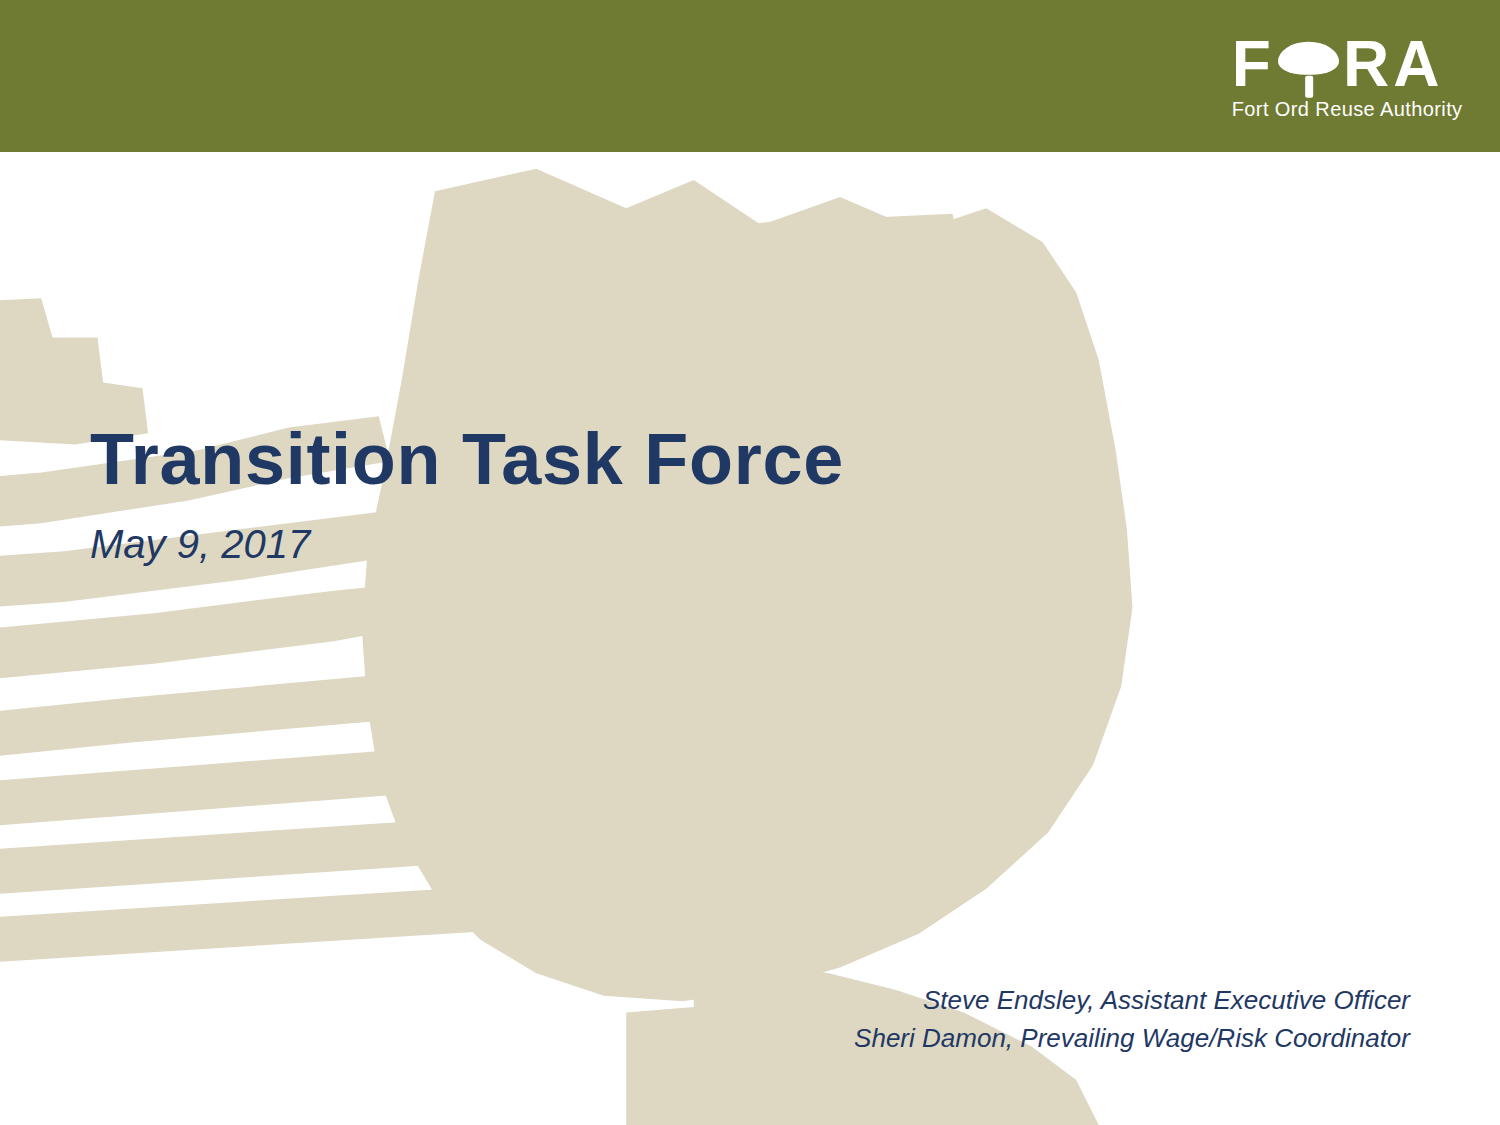F RA
Fort Ord Reuse Authority
Transition Task Force
May 9, 2017
Steve Endsley, Assistant Executive Officer
Sheri Damon, Prevailing Wage/Risk Coordinator